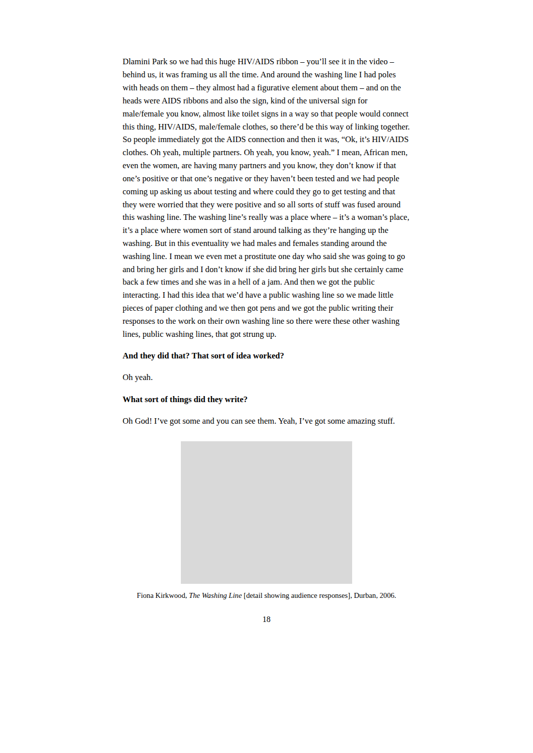Dlamini Park so we had this huge HIV/AIDS ribbon – you’ll see it in the video – behind us, it was framing us all the time. And around the washing line I had poles with heads on them – they almost had a figurative element about them – and on the heads were AIDS ribbons and also the sign, kind of the universal sign for male/female you know, almost like toilet signs in a way so that people would connect this thing, HIV/AIDS, male/female clothes, so there’d be this way of linking together. So people immediately got the AIDS connection and then it was, “Ok, it’s HIV/AIDS clothes. Oh yeah, multiple partners. Oh yeah, you know, yeah.” I mean, African men, even the women, are having many partners and you know, they don’t know if that one’s positive or that one’s negative or they haven’t been tested and we had people coming up asking us about testing and where could they go to get testing and that they were worried that they were positive and so all sorts of stuff was fused around this washing line. The washing line’s really was a place where – it’s a woman’s place, it’s a place where women sort of stand around talking as they’re hanging up the washing. But in this eventuality we had males and females standing around the washing line. I mean we even met a prostitute one day who said she was going to go and bring her girls and I don’t know if she did bring her girls but she certainly came back a few times and she was in a hell of a jam. And then we got the public interacting. I had this idea that we’d have a public washing line so we made little pieces of paper clothing and we then got pens and we got the public writing their responses to the work on their own washing line so there were these other washing lines, public washing lines, that got strung up.
And they did that? That sort of idea worked?
Oh yeah.
What sort of things did they write?
Oh God! I’ve got some and you can see them. Yeah, I’ve got some amazing stuff.
Fiona Kirkwood, The Washing Line [detail showing audience responses], Durban, 2006.
18